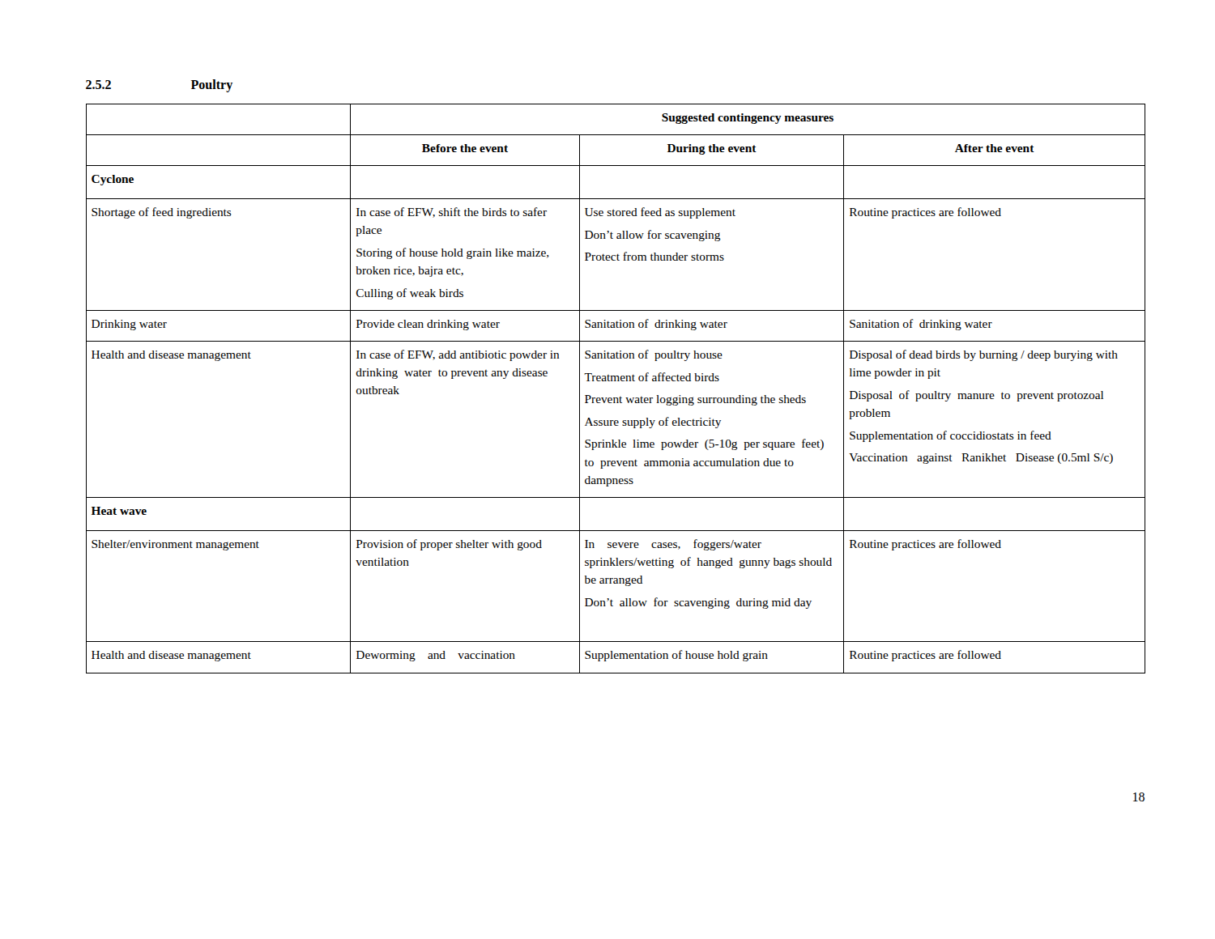2.5.2 Poultry
| | Suggested contingency measures |
| | Before the event | During the event | After the event |
| Cyclone | | | |
| Shortage of feed ingredients | In case of EFW, shift the birds to safer place Storing of house hold grain like maize, broken rice, bajra etc, Culling of weak birds | Use stored feed as supplement Don’t allow for scavenging Protect from thunder storms | Routine practices are followed |
| Drinking water | Provide clean drinking water | Sanitation of drinking water | Sanitation of drinking water |
| Health and disease management | In case of EFW, add antibiotic powder in drinking water to prevent any disease outbreak | Sanitation of poultry house Treatment of affected birds Prevent water logging surrounding the sheds Assure supply of electricity Sprinkle lime powder (5-10g per square feet) to prevent ammonia accumulation due to dampness | Disposal of dead birds by burning / deep burying with lime powder in pit Disposal of poultry manure to prevent protozoal problem Supplementation of coccidiostats in feed Vaccination against Ranikhet Disease (0.5ml S/c) |
| Heat wave | | | |
| Shelter/environment management | Provision of proper shelter with good ventilation | In severe cases, foggers/water sprinklers/wetting of hanged gunny bags should be arranged Don’t allow for scavenging during mid day | Routine practices are followed |
| Health and disease management | Deworming and vaccination | Supplementation of house hold grain | Routine practices are followed |
18